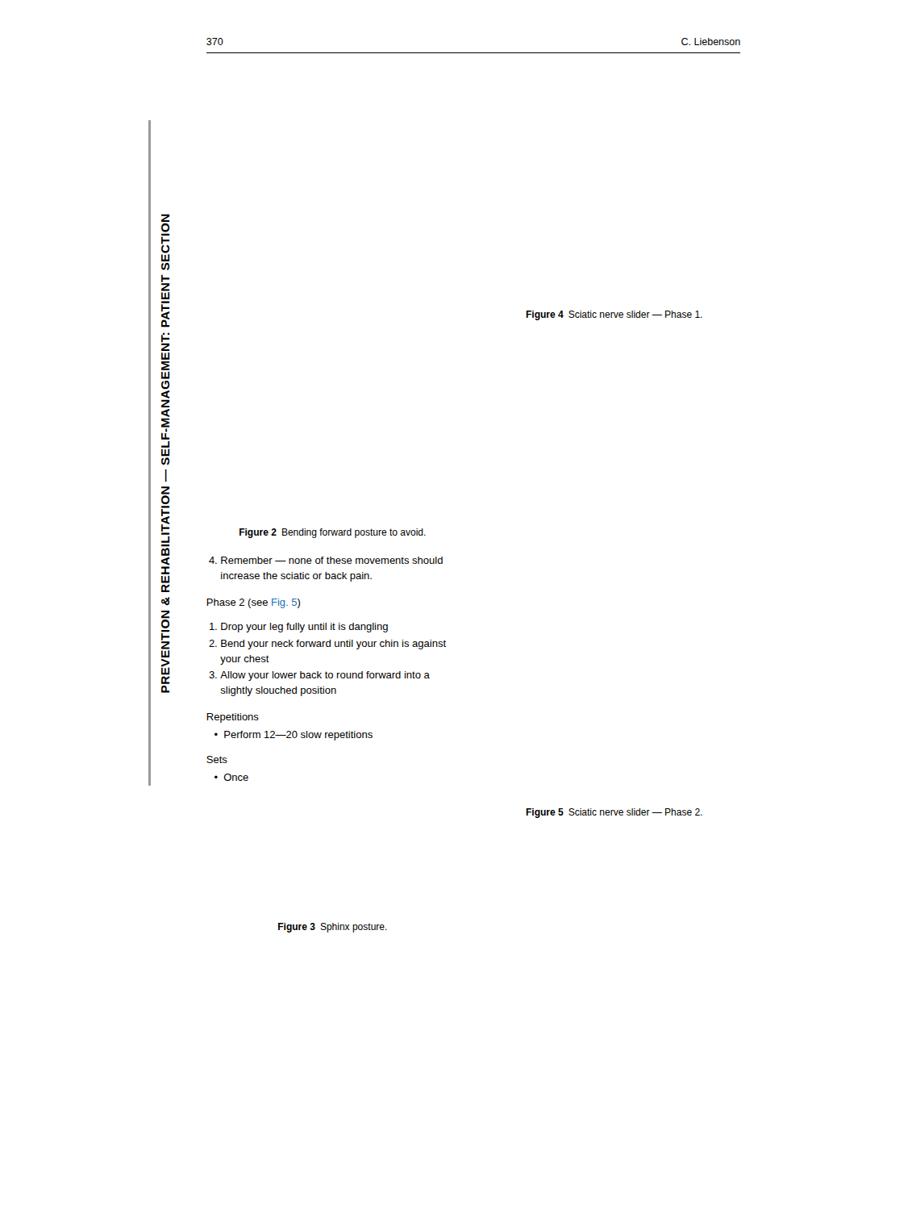PREVENTION & REHABILITATION — SELF-MANAGEMENT: PATIENT SECTION
370 C. Liebenson
Figure 2 Bending forward posture to avoid.
Remember — none of these movements should increase the sciatic or back pain.
Phase 2 (see Fig. 5)
Drop your leg fully until it is dangling
Bend your neck forward until your chin is against your chest
Allow your lower back to round forward into a slightly slouched position
Repetitions
Perform 12—20 slow repetitions
Sets
Once
Figure 3 Sphinx posture.
Figure 4 Sciatic nerve slider — Phase 1.
Figure 5 Sciatic nerve slider — Phase 2.